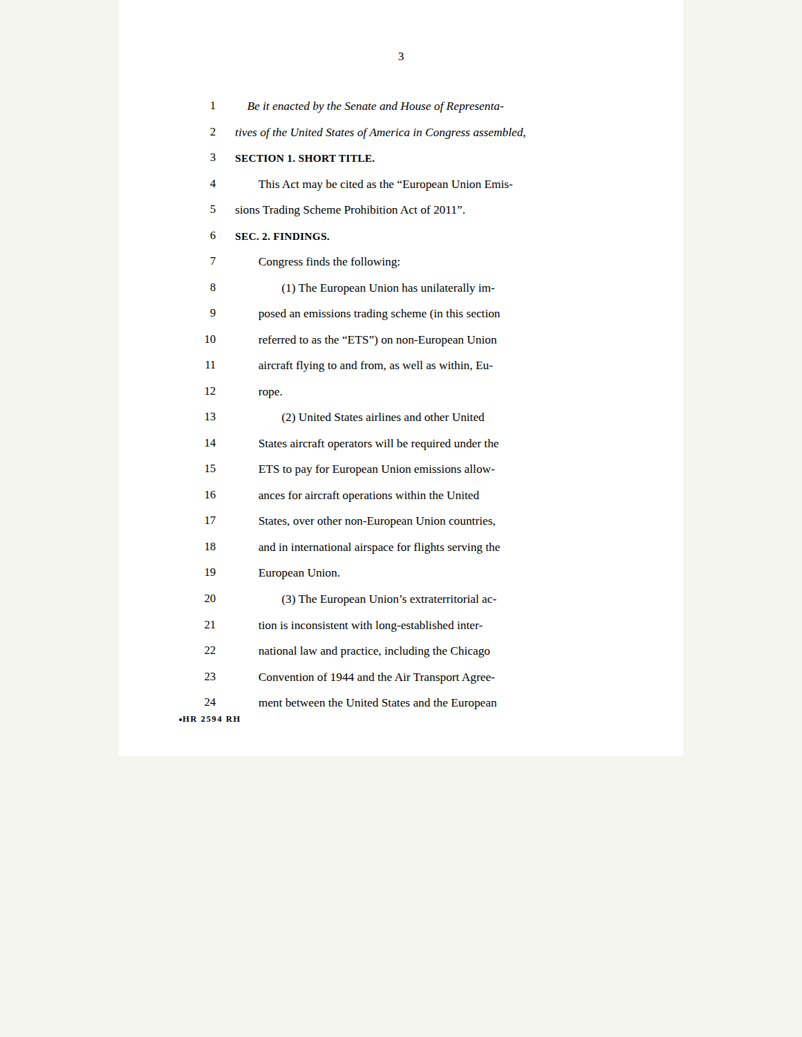3
| 1 | Be it enacted by the Senate and House of Representa- |
| 2 | tives of the United States of America in Congress assembled, |
| 3 | SECTION 1. SHORT TITLE. |
| 4 | This Act may be cited as the “European Union Emis- |
| 5 | sions Trading Scheme Prohibition Act of 2011”. |
| 6 | SEC. 2. FINDINGS. |
| 7 | Congress finds the following: |
| 8 | (1) The European Union has unilaterally im- |
| 9 | posed an emissions trading scheme (in this section |
| 10 | referred to as the “ETS”) on non-European Union |
| 11 | aircraft flying to and from, as well as within, Eu- |
| 12 | rope. |
| 13 | (2) United States airlines and other United |
| 14 | States aircraft operators will be required under the |
| 15 | ETS to pay for European Union emissions allow- |
| 16 | ances for aircraft operations within the United |
| 17 | States, over other non-European Union countries, |
| 18 | and in international airspace for flights serving the |
| 19 | European Union. |
| 20 | (3) The European Union’s extraterritorial ac- |
| 21 | tion is inconsistent with long-established inter- |
| 22 | national law and practice, including the Chicago |
| 23 | Convention of 1944 and the Air Transport Agree- |
| 24 | ment between the United States and the European |
•HR 2594 RH